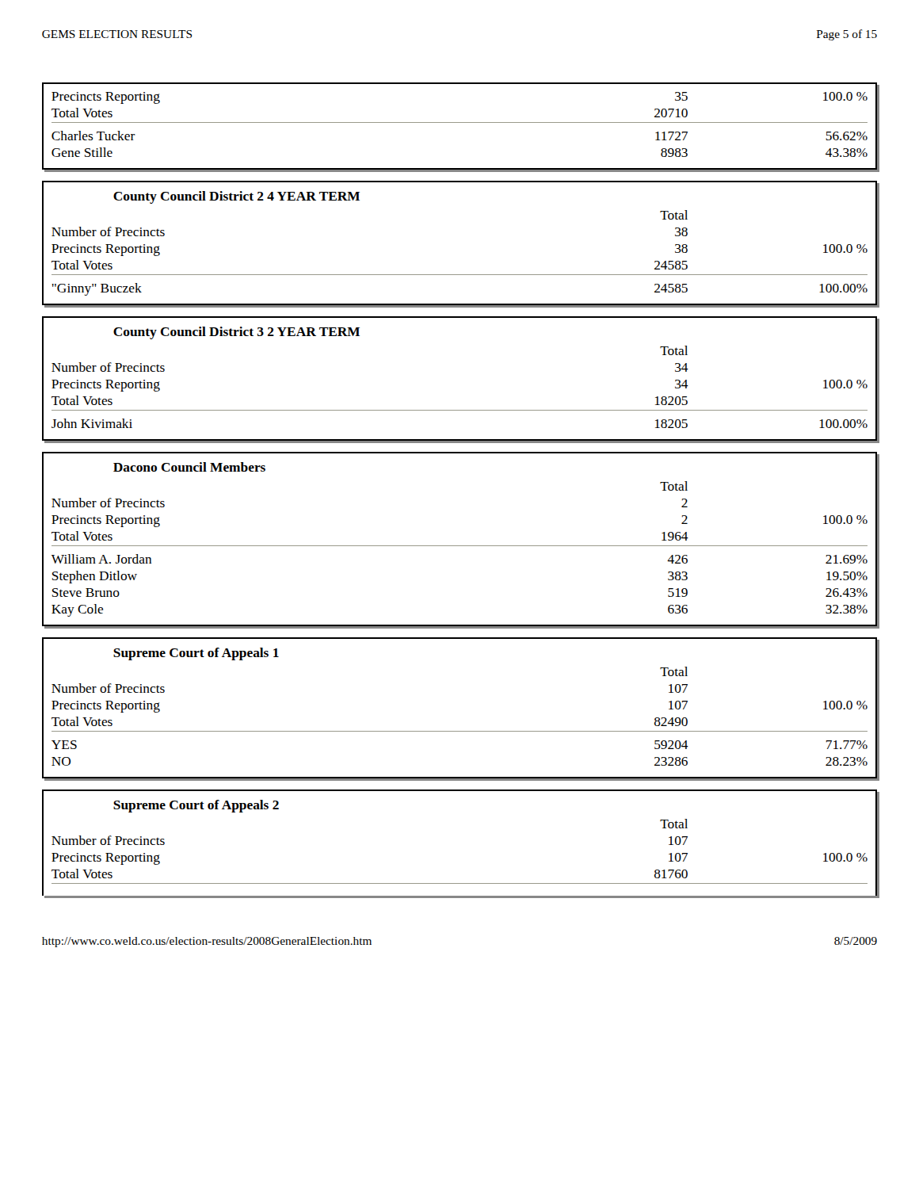GEMS ELECTION RESULTS
Page 5 of 15
| Precincts Reporting | 35 | 100.0 % |
| Total Votes | 20710 | |
| Charles Tucker | 11727 | 56.62% |
| Gene Stille | 8983 | 43.38% |
County Council District 2 4 YEAR TERM
| | Total | |
| Number of Precincts | 38 | |
| Precincts Reporting | 38 | 100.0 % |
| Total Votes | 24585 | |
| "Ginny" Buczek | 24585 | 100.00% |
County Council District 3 2 YEAR TERM
| | Total | |
| Number of Precincts | 34 | |
| Precincts Reporting | 34 | 100.0 % |
| Total Votes | 18205 | |
| John Kivimaki | 18205 | 100.00% |
Dacono Council Members
| | Total | |
| Number of Precincts | 2 | |
| Precincts Reporting | 2 | 100.0 % |
| Total Votes | 1964 | |
| William A. Jordan | 426 | 21.69% |
| Stephen Ditlow | 383 | 19.50% |
| Steve Bruno | 519 | 26.43% |
| Kay Cole | 636 | 32.38% |
Supreme Court of Appeals 1
| | Total | |
| Number of Precincts | 107 | |
| Precincts Reporting | 107 | 100.0 % |
| Total Votes | 82490 | |
| YES | 59204 | 71.77% |
| NO | 23286 | 28.23% |
Supreme Court of Appeals 2
| | Total | |
| Number of Precincts | 107 | |
| Precincts Reporting | 107 | 100.0 % |
| Total Votes | 81760 | |
http://www.co.weld.co.us/election-results/2008GeneralElection.htm
8/5/2009